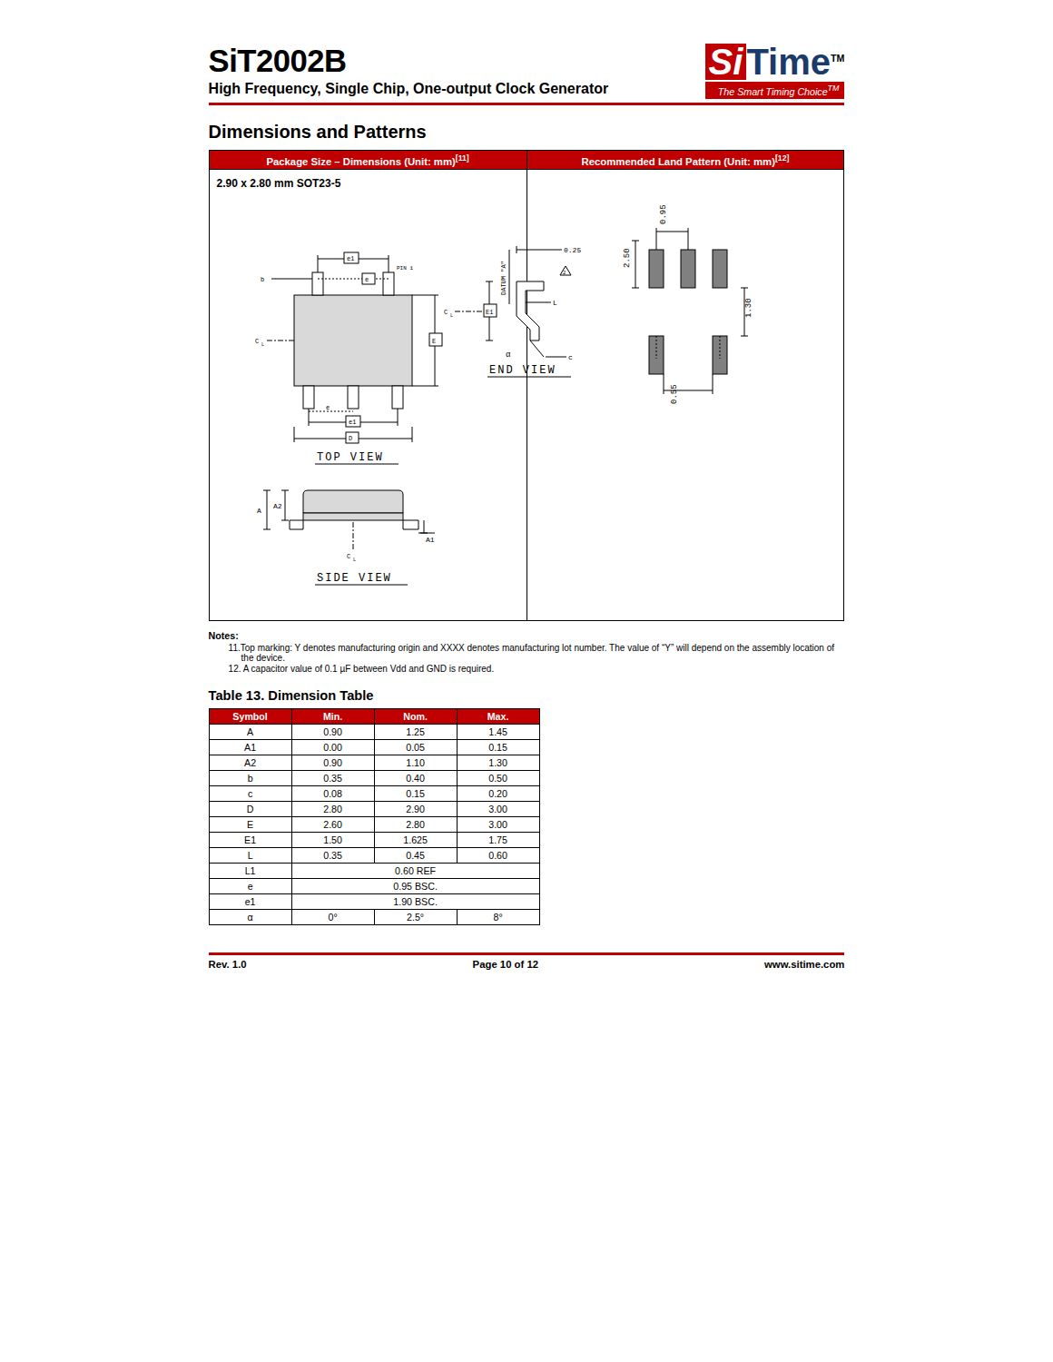SiT2002B
High Frequency, Single Chip, One-output Clock Generator
Si TimeTM
The Smart Timing ChoiceTM
Dimensions and Patterns
| Package Size – Dimensions (Unit: mm) [11] | Recommended Land Pattern (Unit: mm) [12] |
| --- | --- |
| 2.90 x 2.80 mm SOT23-5 PIN 1 e1 e b E C L e1 e D TOP VIEW 0.25 DATUM "A" L 2 E1 C L α c END VIEW A A2 A1 C L SIDE VIEW | 0.95 2.50 1.30 0.55 |
Notes:
11.Top marking: Y denotes manufacturing origin and XXXX denotes manufacturing lot number. The value of “Y” will depend on the assembly location of the device.
12. A capacitor value of 0.1 µF between Vdd and GND is required.
Table 13. Dimension Table
| Symbol | Min. | Nom. | Max. |
| --- | --- | --- | --- |
| A | 0.90 | 1.25 | 1.45 |
| A1 | 0.00 | 0.05 | 0.15 |
| A2 | 0.90 | 1.10 | 1.30 |
| b | 0.35 | 0.40 | 0.50 |
| c | 0.08 | 0.15 | 0.20 |
| D | 2.80 | 2.90 | 3.00 |
| E | 2.60 | 2.80 | 3.00 |
| E1 | 1.50 | 1.625 | 1.75 |
| L | 0.35 | 0.45 | 0.60 |
| L1 | 0.60 REF |
| e | 0.95 BSC. |
| e1 | 1.90 BSC. |
| α | 0° | 2.5° | 8° |
Rev. 1.0
Page 10 of 12
www.sitime.com